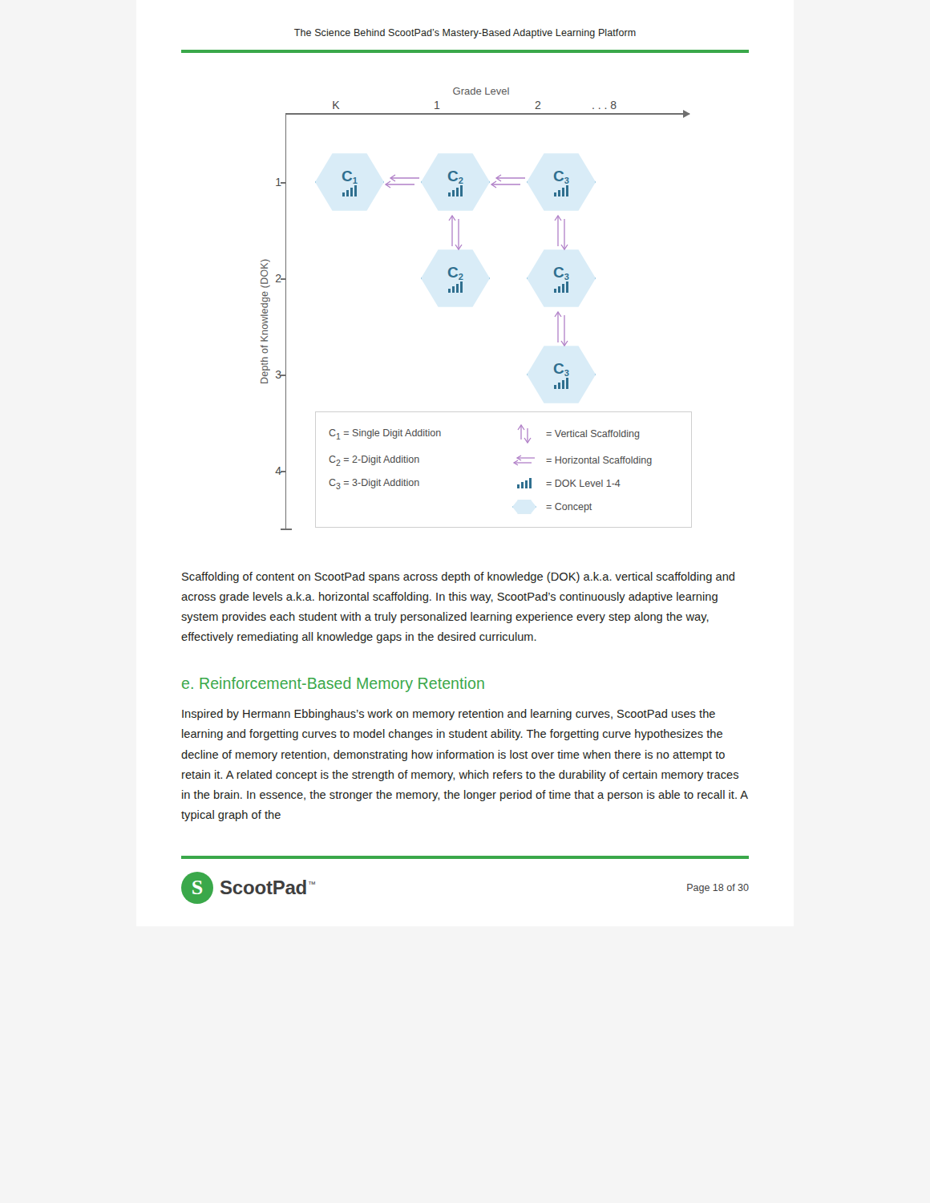The Science Behind ScootPad’s Mastery-Based Adaptive Learning Platform
Grade Level
K 1 2 . . . 8
Depth of Knowledge (DOK)
1 2 3 4
C1
C2
C3
C2
C3
C3
C1 = Single Digit Addition
= Vertical Scaffolding
C2 = 2-Digit Addition
= Horizontal Scaffolding
C3 = 3-Digit Addition
= DOK Level 1-4
= Concept
Scaffolding of content on ScootPad spans across depth of knowledge (DOK) a.k.a. vertical scaffolding and across grade levels a.k.a. horizontal scaffolding. In this way, ScootPad’s continuously adaptive learning system provides each student with a truly personalized learning experience every step along the way, effectively remediating all knowledge gaps in the desired curriculum.
e. Reinforcement-Based Memory Retention
Inspired by Hermann Ebbinghaus’s work on memory retention and learning curves, ScootPad uses the learning and forgetting curves to model changes in student ability. The forgetting curve hypothesizes the decline of memory retention, demonstrating how information is lost over time when there is no attempt to retain it. A related concept is the strength of memory, which refers to the durability of certain memory traces in the brain. In essence, the stronger the memory, the longer period of time that a person is able to recall it. A typical graph of the
S ScootPad™
Page 18 of 30